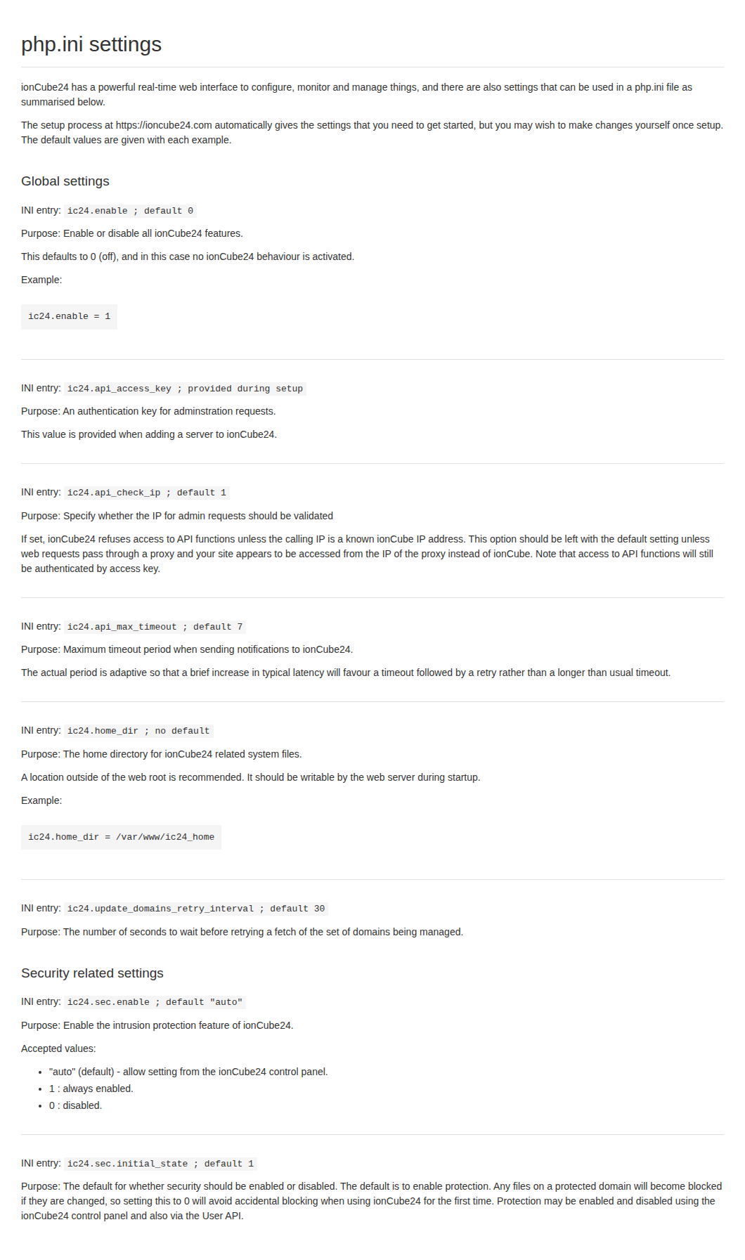php.ini settings
ionCube24 has a powerful real-time web interface to configure, monitor and manage things, and there are also settings that can be used in a php.ini file as summarised below.
The setup process at https://ioncube24.com automatically gives the settings that you need to get started, but you may wish to make changes yourself once setup. The default values are given with each example.
Global settings
INI entry: ic24.enable ; default 0
Purpose: Enable or disable all ionCube24 features.
This defaults to 0 (off), and in this case no ionCube24 behaviour is activated.
Example:
ic24.enable = 1
INI entry: ic24.api_access_key ; provided during setup
Purpose: An authentication key for adminstration requests.
This value is provided when adding a server to ionCube24.
INI entry: ic24.api_check_ip ; default 1
Purpose: Specify whether the IP for admin requests should be validated
If set, ionCube24 refuses access to API functions unless the calling IP is a known ionCube IP address. This option should be left with the default setting unless web requests pass through a proxy and your site appears to be accessed from the IP of the proxy instead of ionCube. Note that access to API functions will still be authenticated by access key.
INI entry: ic24.api_max_timeout ; default 7
Purpose: Maximum timeout period when sending notifications to ionCube24.
The actual period is adaptive so that a brief increase in typical latency will favour a timeout followed by a retry rather than a longer than usual timeout.
INI entry: ic24.home_dir ; no default
Purpose: The home directory for ionCube24 related system files.
A location outside of the web root is recommended. It should be writable by the web server during startup.
Example:
ic24.home_dir = /var/www/ic24_home
INI entry: ic24.update_domains_retry_interval ; default 30
Purpose: The number of seconds to wait before retrying a fetch of the set of domains being managed.
Security related settings
INI entry: ic24.sec.enable ; default "auto"
Purpose: Enable the intrusion protection feature of ionCube24.
Accepted values:
"auto" (default) - allow setting from the ionCube24 control panel.
1 : always enabled.
0 : disabled.
INI entry: ic24.sec.initial_state ; default 1
Purpose: The default for whether security should be enabled or disabled. The default is to enable protection. Any files on a protected domain will become blocked if they are changed, so setting this to 0 will avoid accidental blocking when using ionCube24 for the first time. Protection may be enabled and disabled using the ionCube24 control panel and also via the User API.